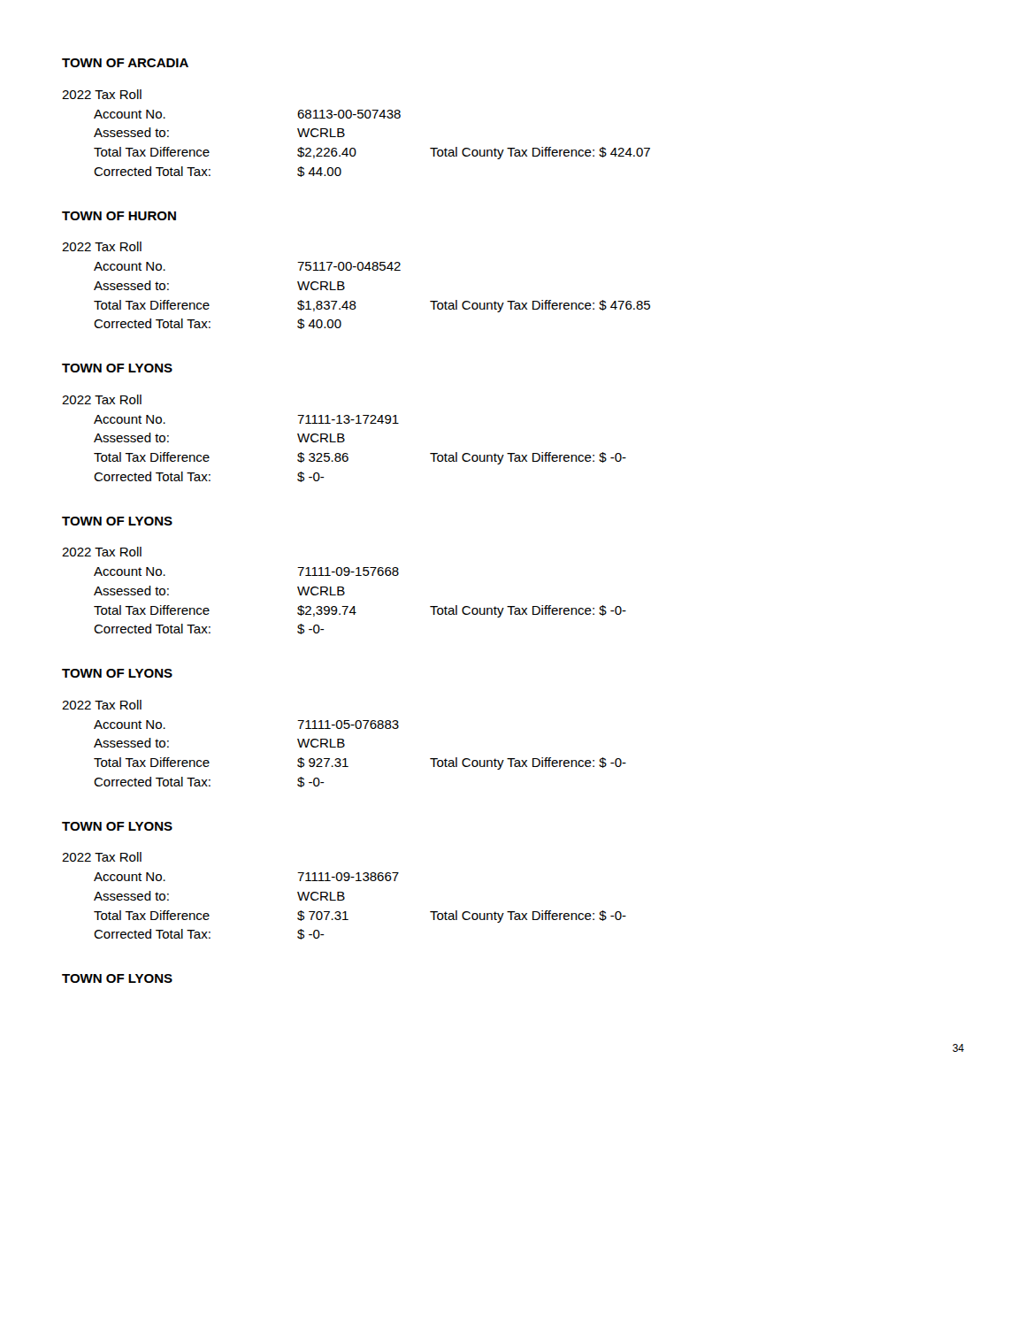Town of Arcadia
2022 Tax Roll
| Account No. | 68113-00-507438 | |
| Assessed to: | WCRLB | |
| Total Tax Difference | $2,226.40 | Total County Tax Difference: $ 424.07 |
| Corrected Total Tax: | $ 44.00 | |
Town of Huron
2022 Tax Roll
| Account No. | 75117-00-048542 | |
| Assessed to: | WCRLB | |
| Total Tax Difference | $1,837.48 | Total County Tax Difference: $ 476.85 |
| Corrected Total Tax: | $ 40.00 | |
Town of Lyons
2022 Tax Roll
| Account No. | 71111-13-172491 | |
| Assessed to: | WCRLB | |
| Total Tax Difference | $ 325.86 | Total County Tax Difference: $ -0- |
| Corrected Total Tax: | $ -0- | |
Town of Lyons
2022 Tax Roll
| Account No. | 71111-09-157668 | |
| Assessed to: | WCRLB | |
| Total Tax Difference | $2,399.74 | Total County Tax Difference: $ -0- |
| Corrected Total Tax: | $ -0- | |
Town of Lyons
2022 Tax Roll
| Account No. | 71111-05-076883 | |
| Assessed to: | WCRLB | |
| Total Tax Difference | $ 927.31 | Total County Tax Difference: $ -0- |
| Corrected Total Tax: | $ -0- | |
Town of Lyons
2022 Tax Roll
| Account No. | 71111-09-138667 | |
| Assessed to: | WCRLB | |
| Total Tax Difference | $ 707.31 | Total County Tax Difference: $ -0- |
| Corrected Total Tax: | $ -0- | |
Town of Lyons
34